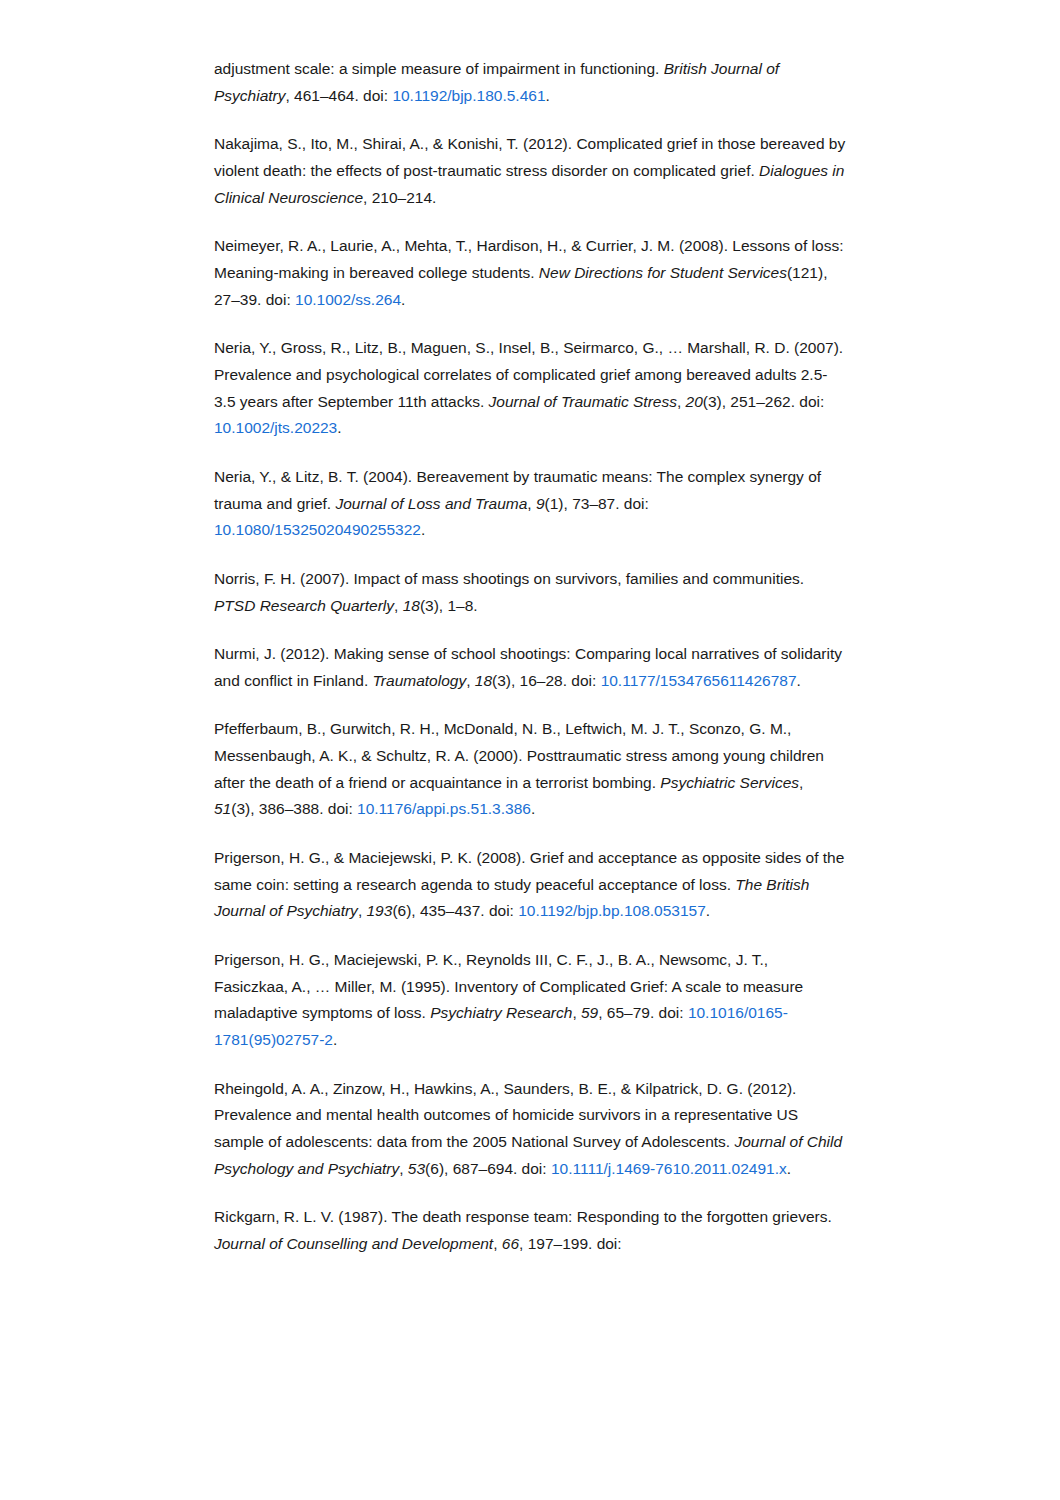adjustment scale: a simple measure of impairment in functioning. British Journal of Psychiatry, 461–464. doi: 10.1192/bjp.180.5.461.
Nakajima, S., Ito, M., Shirai, A., & Konishi, T. (2012). Complicated grief in those bereaved by violent death: the effects of post-traumatic stress disorder on complicated grief. Dialogues in Clinical Neuroscience, 210–214.
Neimeyer, R. A., Laurie, A., Mehta, T., Hardison, H., & Currier, J. M. (2008). Lessons of loss: Meaning-making in bereaved college students. New Directions for Student Services(121), 27–39. doi: 10.1002/ss.264.
Neria, Y., Gross, R., Litz, B., Maguen, S., Insel, B., Seirmarco, G., … Marshall, R. D. (2007). Prevalence and psychological correlates of complicated grief among bereaved adults 2.5-3.5 years after September 11th attacks. Journal of Traumatic Stress, 20(3), 251–262. doi: 10.1002/jts.20223.
Neria, Y., & Litz, B. T. (2004). Bereavement by traumatic means: The complex synergy of trauma and grief. Journal of Loss and Trauma, 9(1), 73–87. doi: 10.1080/15325020490255322.
Norris, F. H. (2007). Impact of mass shootings on survivors, families and communities. PTSD Research Quarterly, 18(3), 1–8.
Nurmi, J. (2012). Making sense of school shootings: Comparing local narratives of solidarity and conflict in Finland. Traumatology, 18(3), 16–28. doi: 10.1177/1534765611426787.
Pfefferbaum, B., Gurwitch, R. H., McDonald, N. B., Leftwich, M. J. T., Sconzo, G. M., Messenbaugh, A. K., & Schultz, R. A. (2000). Posttraumatic stress among young children after the death of a friend or acquaintance in a terrorist bombing. Psychiatric Services, 51(3), 386–388. doi: 10.1176/appi.ps.51.3.386.
Prigerson, H. G., & Maciejewski, P. K. (2008). Grief and acceptance as opposite sides of the same coin: setting a research agenda to study peaceful acceptance of loss. The British Journal of Psychiatry, 193(6), 435–437. doi: 10.1192/bjp.bp.108.053157.
Prigerson, H. G., Maciejewski, P. K., Reynolds III, C. F., J., B. A., Newsomc, J. T., Fasiczkaa, A., … Miller, M. (1995). Inventory of Complicated Grief: A scale to measure maladaptive symptoms of loss. Psychiatry Research, 59, 65–79. doi: 10.1016/0165-1781(95)02757-2.
Rheingold, A. A., Zinzow, H., Hawkins, A., Saunders, B. E., & Kilpatrick, D. G. (2012). Prevalence and mental health outcomes of homicide survivors in a representative US sample of adolescents: data from the 2005 National Survey of Adolescents. Journal of Child Psychology and Psychiatry, 53(6), 687–694. doi: 10.1111/j.1469-7610.2011.02491.x.
Rickgarn, R. L. V. (1987). The death response team: Responding to the forgotten grievers. Journal of Counselling and Development, 66, 197–199. doi: